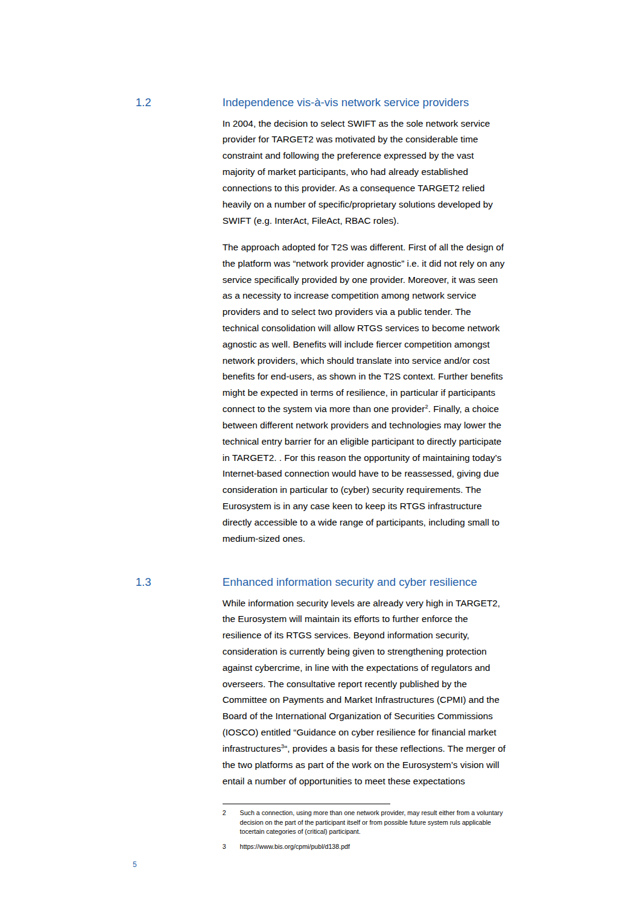1.2
Independence vis-à-vis network service providers
In 2004, the decision to select SWIFT as the sole network service provider for TARGET2 was motivated by the considerable time constraint and following the preference expressed by the vast majority of market participants, who had already established connections to this provider. As a consequence TARGET2 relied heavily on a number of specific/proprietary solutions developed by SWIFT (e.g. InterAct, FileAct, RBAC roles).
The approach adopted for T2S was different. First of all the design of the platform was “network provider agnostic” i.e. it did not rely on any service specifically provided by one provider. Moreover, it was seen as a necessity to increase competition among network service providers and to select two providers via a public tender. The technical consolidation will allow RTGS services to become network agnostic as well. Benefits will include fiercer competition amongst network providers, which should translate into service and/or cost benefits for end-users, as shown in the T2S context. Further benefits might be expected in terms of resilience, in particular if participants connect to the system via more than one provider2. Finally, a choice between different network providers and technologies may lower the technical entry barrier for an eligible participant to directly participate in TARGET2. . For this reason the opportunity of maintaining today’s Internet-based connection would have to be reassessed, giving due consideration in particular to (cyber) security requirements. The Eurosystem is in any case keen to keep its RTGS infrastructure directly accessible to a wide range of participants, including small to medium-sized ones.
1.3
Enhanced information security and cyber resilience
While information security levels are already very high in TARGET2, the Eurosystem will maintain its efforts to further enforce the resilience of its RTGS services. Beyond information security, consideration is currently being given to strengthening protection against cybercrime, in line with the expectations of regulators and overseers. The consultative report recently published by the Committee on Payments and Market Infrastructures (CPMI) and the Board of the International Organization of Securities Commissions (IOSCO) entitled “Guidance on cyber resilience for financial market infrastructures3“, provides a basis for these reflections. The merger of the two platforms as part of the work on the Eurosystem’s vision will entail a number of opportunities to meet these expectations
2
Such a connection, using more than one network provider, may result either from a voluntary decision on the part of the participant itself or from possible future system ruls applicable tocertain categories of (critical) participant.
3
https://www.bis.org/cpmi/publ/d138.pdf
5